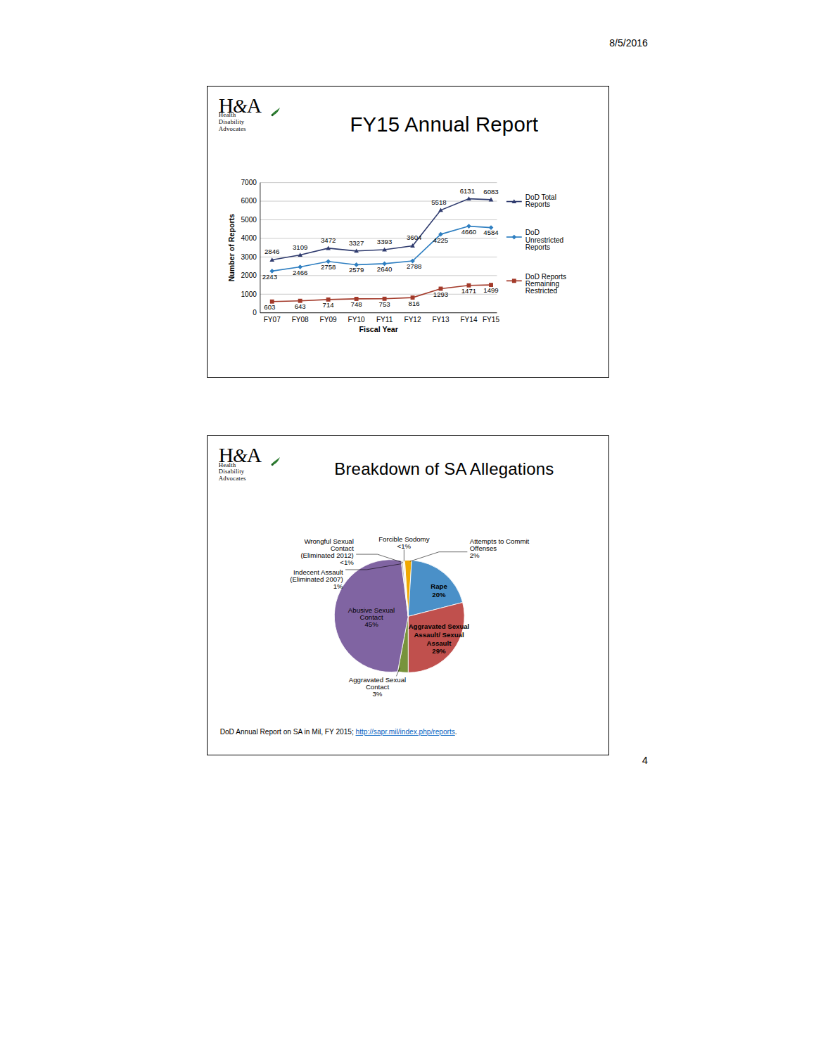8/5/2016
H&A
Health Disability Advocates
FY15 Annual Report
0 1000 2000 3000 4000 5000 6000 7000 Number of Reports FY07 FY08 FY09 FY10 FY11 FY12 FY13 FY14 FY15 Fiscal Year 2846 3109 3472 3327 3393 3604 5518 6131 6083 2243 2466 2758 2579 2640 2788 4225 4660 4584 603 643 714 748 753 816 1293 1471 1499 DoD Total Reports DoD Unrestricted Reports DoD Reports Remaining Restricted
H&A
Health Disability Advocates
Breakdown of SA Allegations
Slices (clockwise from 12 o'clock): Rape 20% (0-72deg) Aggravated Sexual Assault/Sexual Assault 29% (72-176.4) Aggravated Sexual Contact 3% (176.4-187.2) Abusive Sexual Contact 45% (187.2-349.2) Indecent Assault 1% (349.2-352.8) Wrongful Sexual Contact <1% (352.8-354.6) Forcible Sodomy <1% (354.6-356.4) Attempts to Commit Offenses 2% (356.4-363.6 -> wraps to 3.6) Note: to keep total 100%, Attempts drawn 356.4->360 plus 0->3.6 handled by starting Rape at 3.6. Forcible Sodomy <1% Wrongful Sexual Contact (Eliminated 2012) <1% Indecent Assault (Eliminated 2007) 1% Attempts to Commit Offenses 2% Rape 20% Aggravated Sexual Assault/ Sexual Assault 29% Abusive Sexual Contact 45% Aggravated Sexual Contact 3%
DoD Annual Report on SA in Mil, FY 2015; http://sapr.mil/index.php/reports.
4